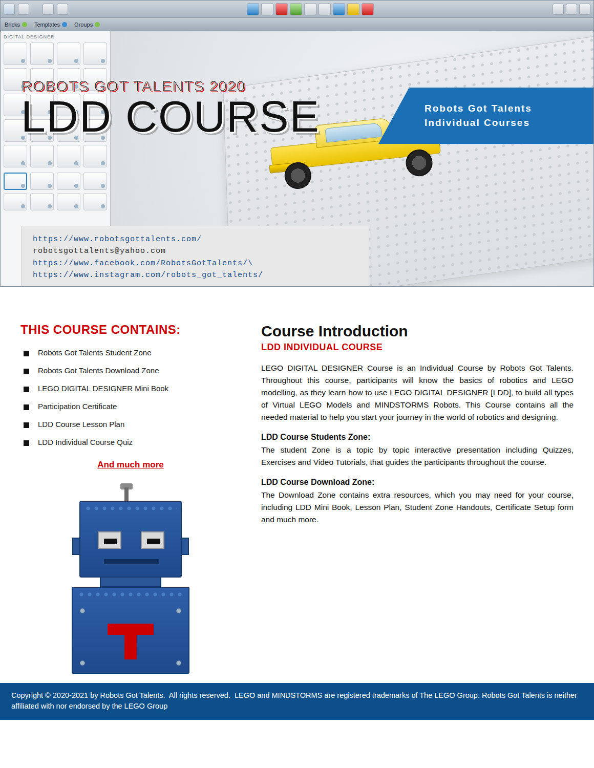Bricks Templates Groups
DIGITAL DESIGNER
ROBOTS GOT TALENTS 2020
LDD COURSE
Robots Got Talents
Individual Courses
https://www.robotsgottalents.com/ robotsgottalents@yahoo.com https://www.facebook.com/RobotsGotTalents/\ https://www.instagram.com/robots_got_talents/
THIS COURSE CONTAINS:
Robots Got Talents Student Zone
Robots Got Talents Download Zone
LEGO DIGITAL DESIGNER Mini Book
Participation Certificate
LDD Course Lesson Plan
LDD Individual Course Quiz
And much more
Course Introduction
LDD INDIVIDUAL COURSE
LEGO DIGITAL DESIGNER Course is an Individual Course by Robots Got Talents. Throughout this course, participants will know the basics of robotics and LEGO modelling, as they learn how to use LEGO DIGITAL DESIGNER [LDD], to build all types of Virtual LEGO Models and MINDSTORMS Robots. This Course contains all the needed material to help you start your journey in the world of robotics and designing.
LDD Course Students Zone:
The student Zone is a topic by topic interactive presentation including Quizzes, Exercises and Video Tutorials, that guides the participants throughout the course.
LDD Course Download Zone:
The Download Zone contains extra resources, which you may need for your course, including LDD Mini Book, Lesson Plan, Student Zone Handouts, Certificate Setup form and much more.
Copyright © 2020-2021 by Robots Got Talents. All rights reserved. LEGO and MINDSTORMS are registered trademarks of The LEGO Group. Robots Got Talents is neither affiliated with nor endorsed by the LEGO Group